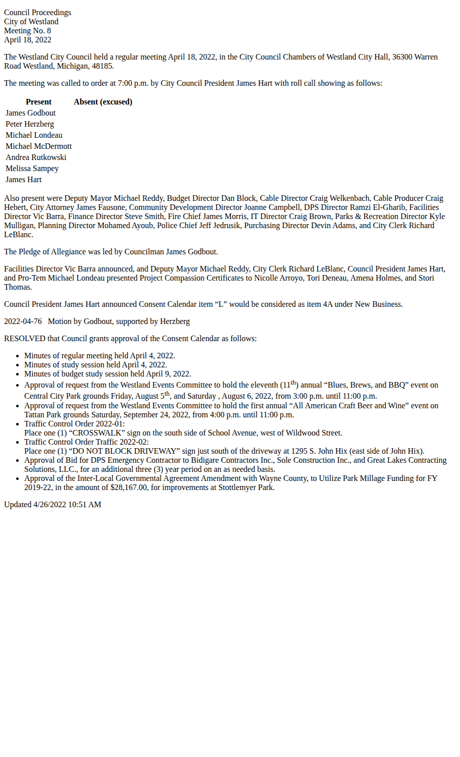Council Proceedings
City of Westland
Meeting No. 8
April 18, 2022
The Westland City Council held a regular meeting April 18, 2022, in the City Council Chambers of Westland City Hall, 36300 Warren Road Westland, Michigan, 48185.
The meeting was called to order at 7:00 p.m. by City Council President James Hart with roll call showing as follows:
| Present | Absent (excused) |
| --- | --- |
| James Godbout | |
| Peter Herzberg | |
| Michael Londeau | |
| Michael McDermott | |
| Andrea Rutkowski | |
| Melissa Sampey | |
| James Hart | |
Also present were Deputy Mayor Michael Reddy, Budget Director Dan Block, Cable Director Craig Welkenbach, Cable Producer Craig Hebert, City Attorney James Fausone, Community Development Director Joanne Campbell, DPS Director Ramzi El-Gharib, Facilities Director Vic Barra, Finance Director Steve Smith, Fire Chief James Morris, IT Director Craig Brown, Parks & Recreation Director Kyle Mulligan, Planning Director Mohamed Ayoub, Police Chief Jeff Jedrusik, Purchasing Director Devin Adams, and City Clerk Richard LeBlanc.
The Pledge of Allegiance was led by Councilman James Godbout.
Facilities Director Vic Barra announced, and Deputy Mayor Michael Reddy, City Clerk Richard LeBlanc, Council President James Hart, and Pro-Tem Michael Londeau presented Project Compassion Certificates to Nicolle Arroyo, Tori Deneau, Amena Holmes, and Stori Thomas.
Council President James Hart announced Consent Calendar item “L” would be considered as item 4A under New Business.
2022-04-76 Motion by Godbout, supported by Herzberg
RESOLVED that Council grants approval of the Consent Calendar as follows:
Minutes of regular meeting held April 4, 2022.
Minutes of study session held April 4, 2022.
Minutes of budget study session held April 9, 2022.
Approval of request from the Westland Events Committee to hold the eleventh (11th) annual “Blues, Brews, and BBQ” event on Central City Park grounds Friday, August 5th, and Saturday , August 6, 2022, from 3:00 p.m. until 11:00 p.m.
Approval of request from the Westland Events Committee to hold the first annual “All American Craft Beer and Wine” event on Tattan Park grounds Saturday, September 24, 2022, from 4:00 p.m. until 11:00 p.m.
Traffic Control Order 2022-01:
Place one (1) “CROSSWALK” sign on the south side of School Avenue, west of Wildwood Street.
Traffic Control Order Traffic 2022-02:
Place one (1) “DO NOT BLOCK DRIVEWAY” sign just south of the driveway at 1295 S. John Hix (east side of John Hix).
Approval of Bid for DPS Emergency Contractor to Bidigare Contractors Inc., Sole Construction Inc., and Great Lakes Contracting Solutions, LLC., for an additional three (3) year period on an as needed basis.
Approval of the Inter-Local Governmental Agreement Amendment with Wayne County, to Utilize Park Millage Funding for FY 2019-22, in the amount of $28,167.00, for improvements at Stottlemyer Park.
Updated 4/26/2022 10:51 AM